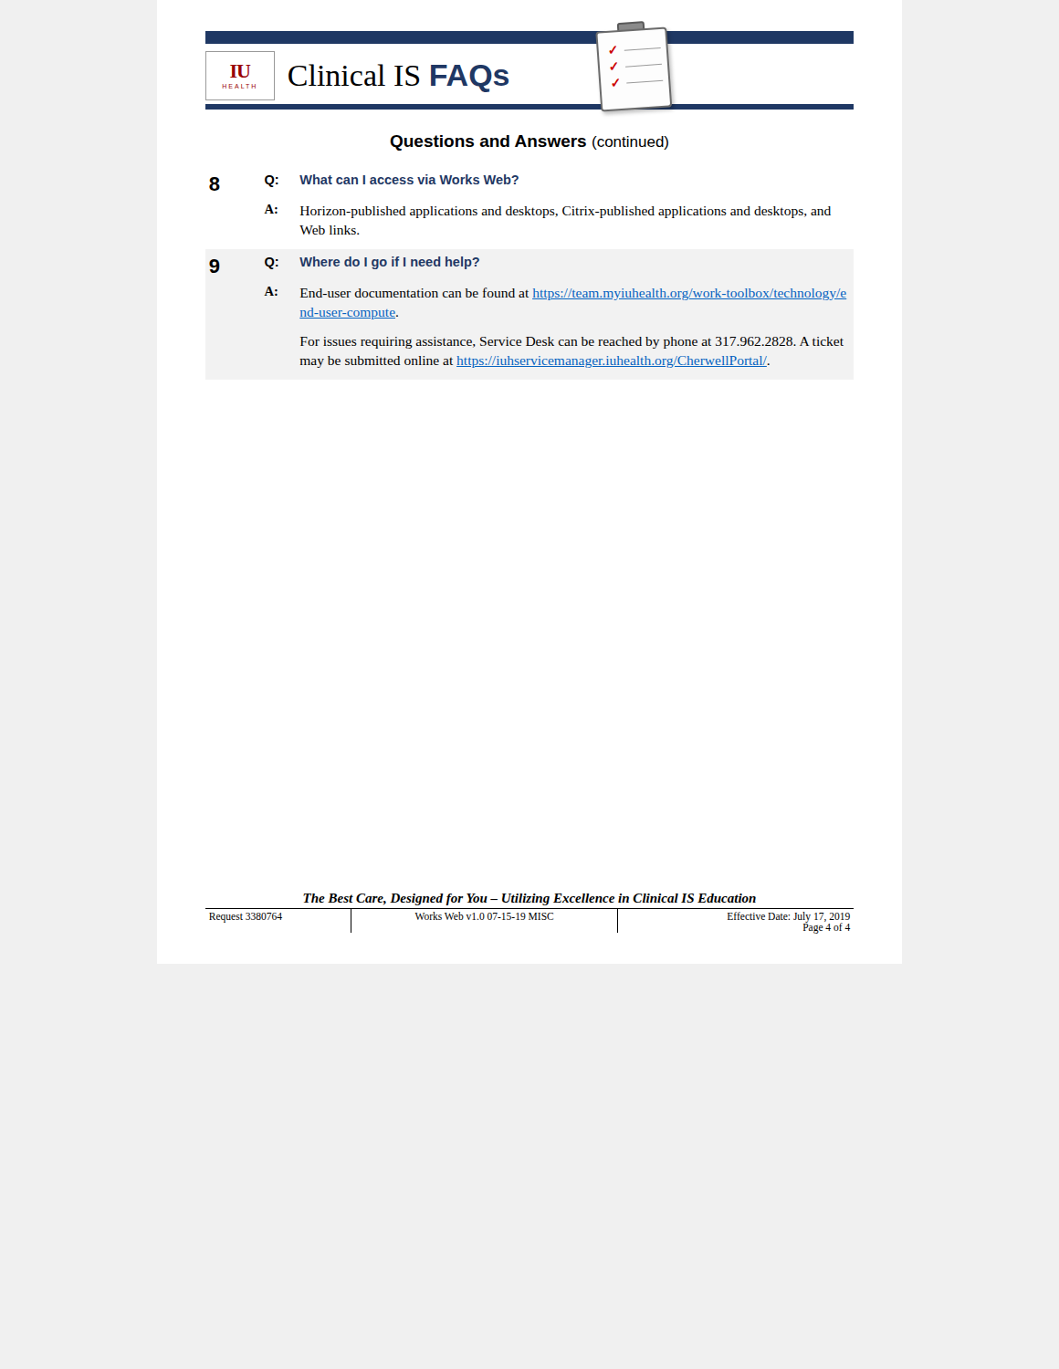IU HEALTH
Clinical IS FAQs
✓ ✓ ✓
Questions and Answers (continued)
| 8 | Q: | What can I access via Works Web? |
| A: | Horizon-published applications and desktops, Citrix-published applications and desktops, and Web links. |
| 9 | Q: | Where do I go if I need help? |
| A: | End-user documentation can be found at https://team.myiuhealth.org/work-toolbox/technology/end-user-compute . For issues requiring assistance, Service Desk can be reached by phone at 317.962.2828. A ticket may be submitted online at https://iuhservicemanager.iuhealth.org/CherwellPortal/ . |
The Best Care, Designed for You – Utilizing Excellence in Clinical IS Education
| Request 3380764 | Works Web v1.0 07-15-19 MISC | Effective Date: July 17, 2019 Page 4 of 4 |